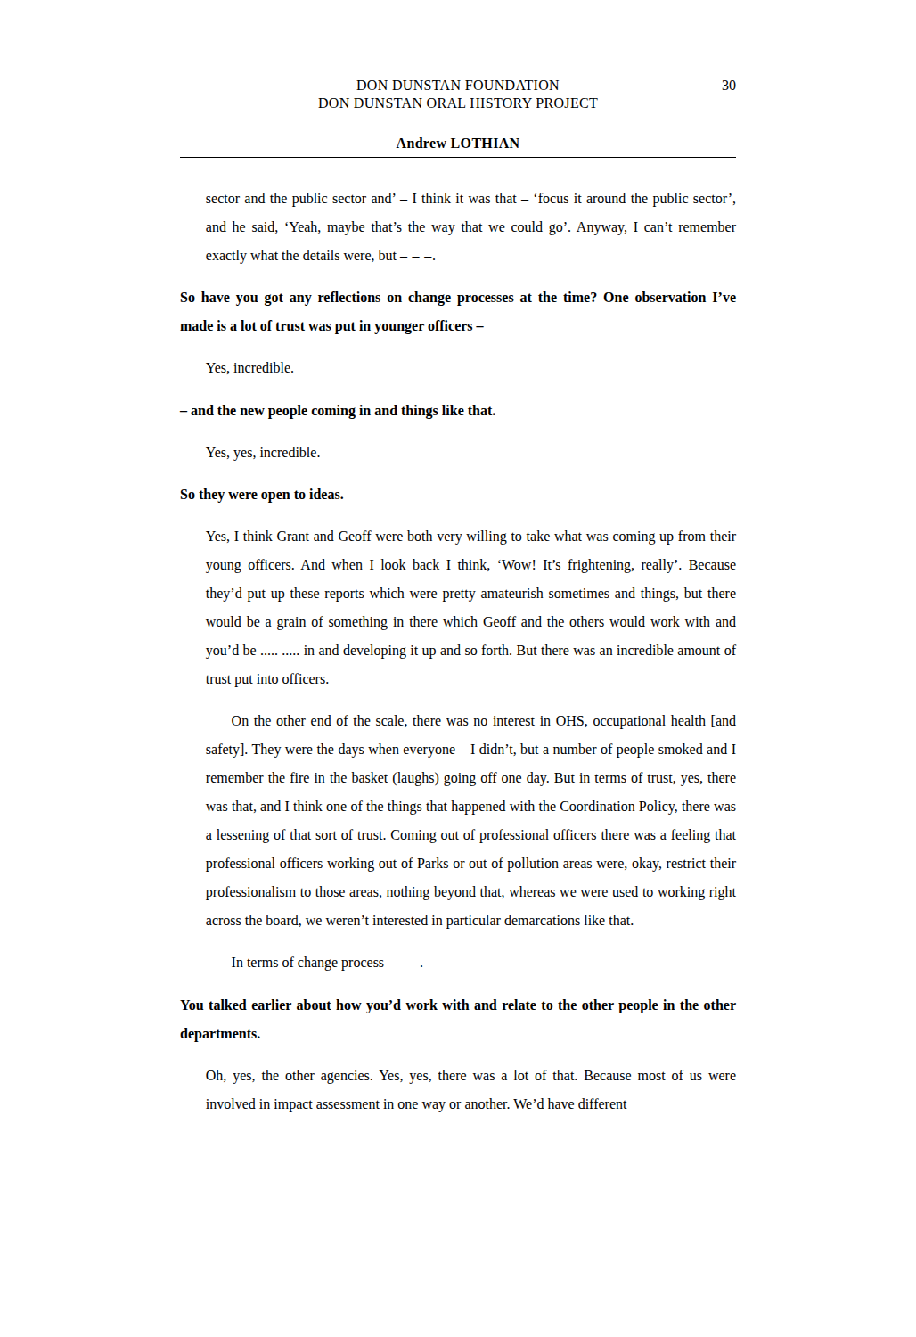30
DON DUNSTAN FOUNDATION
DON DUNSTAN ORAL HISTORY PROJECT
Andrew LOTHIAN
sector and the public sector and’ – I think it was that – ‘focus it around the public sector’, and he said, ‘Yeah, maybe that’s the way that we could go’. Anyway, I can’t remember exactly what the details were, but – – –.
So have you got any reflections on change processes at the time? One observation I’ve made is a lot of trust was put in younger officers –
Yes, incredible.
– and the new people coming in and things like that.
Yes, yes, incredible.
So they were open to ideas.
Yes, I think Grant and Geoff were both very willing to take what was coming up from their young officers. And when I look back I think, ‘Wow! It’s frightening, really’. Because they’d put up these reports which were pretty amateurish sometimes and things, but there would be a grain of something in there which Geoff and the others would work with and you’d be ..... ..... in and developing it up and so forth. But there was an incredible amount of trust put into officers.
On the other end of the scale, there was no interest in OHS, occupational health [and safety]. They were the days when everyone – I didn’t, but a number of people smoked and I remember the fire in the basket (laughs) going off one day. But in terms of trust, yes, there was that, and I think one of the things that happened with the Coordination Policy, there was a lessening of that sort of trust. Coming out of professional officers there was a feeling that professional officers working out of Parks or out of pollution areas were, okay, restrict their professionalism to those areas, nothing beyond that, whereas we were used to working right across the board, we weren’t interested in particular demarcations like that.
In terms of change process – – –.
You talked earlier about how you’d work with and relate to the other people in the other departments.
Oh, yes, the other agencies. Yes, yes, there was a lot of that. Because most of us were involved in impact assessment in one way or another. We’d have different